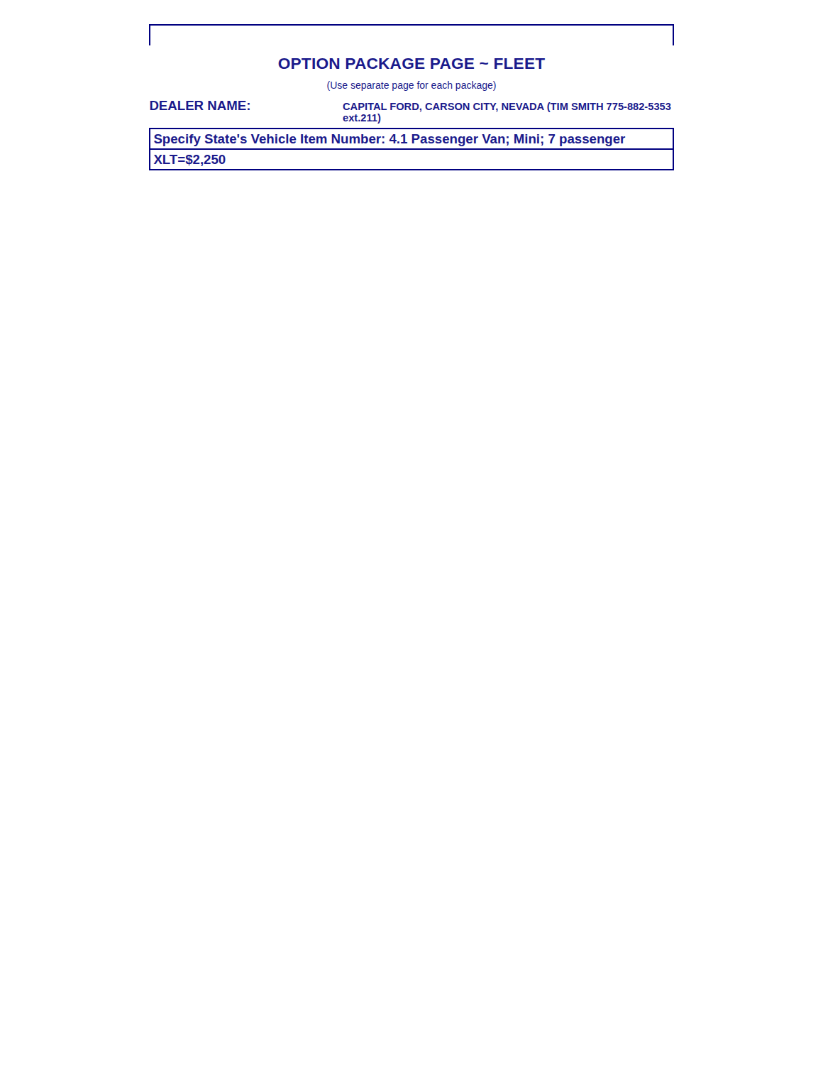OPTION PACKAGE PAGE ~ FLEET
(Use separate page for each package)
DEALER NAME: CAPITAL FORD, CARSON CITY, NEVADA (TIM SMITH 775-882-5353 ext.211)
Specify State's Vehicle Item Number: 4.1 Passenger Van; Mini; 7 passenger
XLT=$2,250